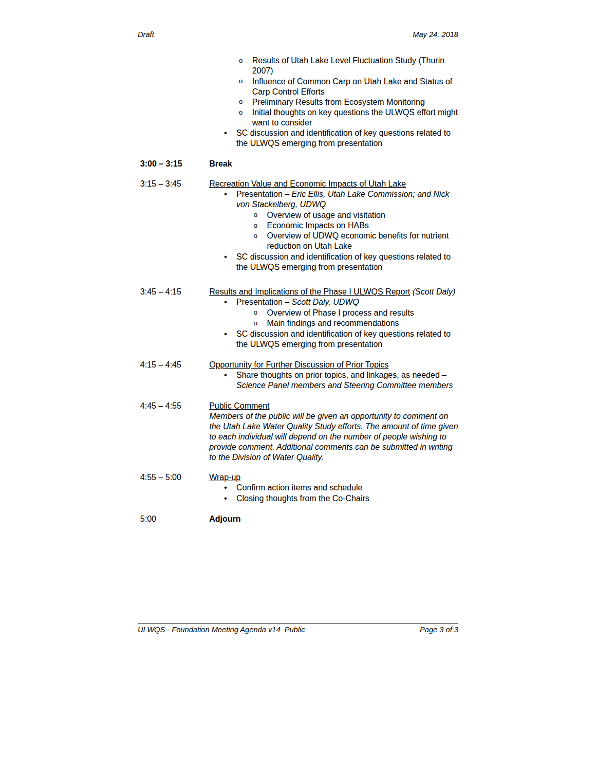Draft
May 24, 2018
Results of Utah Lake Level Fluctuation Study (Thurin 2007)
Influence of Common Carp on Utah Lake and Status of Carp Control Efforts
Preliminary Results from Ecosystem Monitoring
Initial thoughts on key questions the ULWQS effort might want to consider
SC discussion and identification of key questions related to the ULWQS emerging from presentation
3:00 – 3:15
Break
3:15 – 3:45
Recreation Value and Economic Impacts of Utah Lake
Presentation – Eric Ellis, Utah Lake Commission; and Nick von Stackelberg, UDWQ
Overview of usage and visitation
Economic Impacts on HABs
Overview of UDWQ economic benefits for nutrient reduction on Utah Lake
SC discussion and identification of key questions related to the ULWQS emerging from presentation
3:45 – 4:15
Results and Implications of the Phase I ULWQS Report (Scott Daly)
Presentation – Scott Daly, UDWQ
Overview of Phase I process and results
Main findings and recommendations
SC discussion and identification of key questions related to the ULWQS emerging from presentation
4:15 – 4:45
Opportunity for Further Discussion of Prior Topics
Share thoughts on prior topics, and linkages, as needed – Science Panel members and Steering Committee members
4:45 – 4:55
Public Comment
Members of the public will be given an opportunity to comment on the Utah Lake Water Quality Study efforts. The amount of time given to each individual will depend on the number of people wishing to provide comment. Additional comments can be submitted in writing to the Division of Water Quality.
4:55 – 5:00
Wrap-up
Confirm action items and schedule
Closing thoughts from the Co-Chairs
5:00
Adjourn
ULWQS - Foundation Meeting Agenda v14_Public
Page 3 of 3